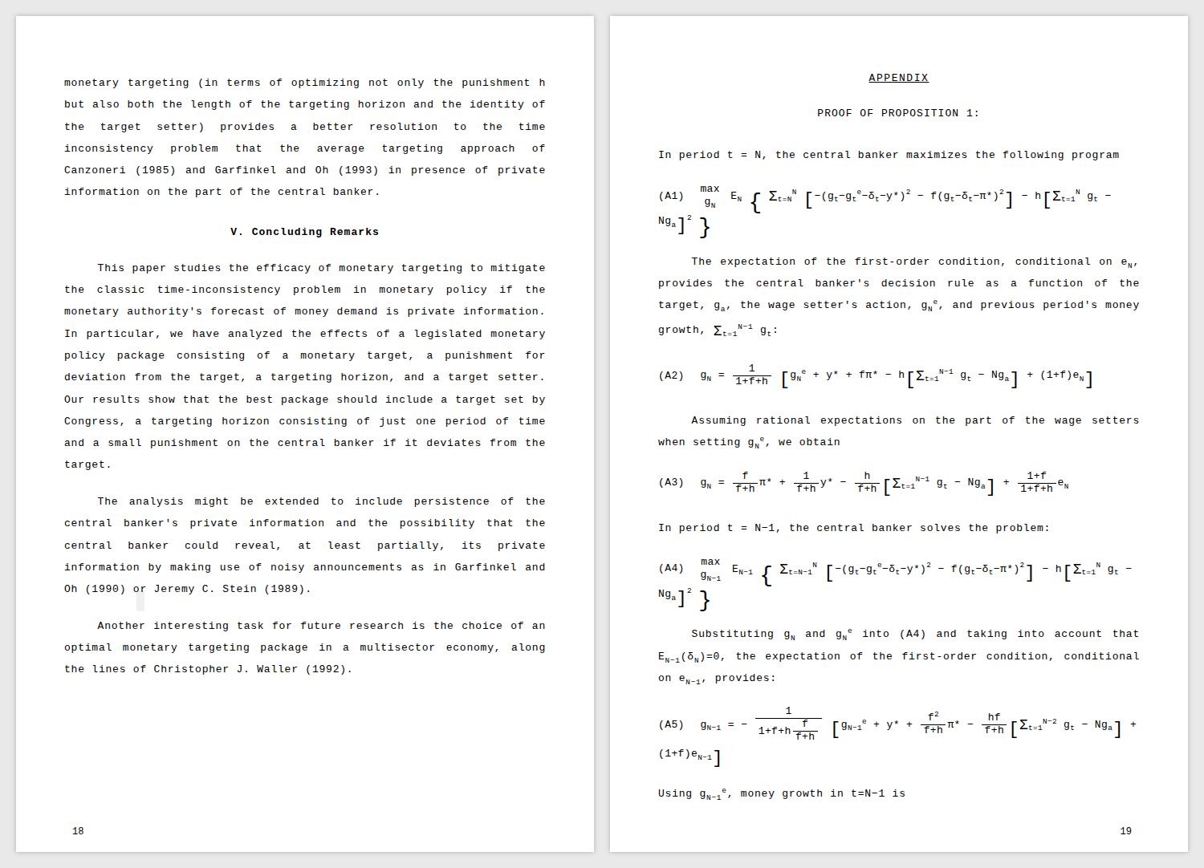monetary targeting (in terms of optimizing not only the punishment h but also both the length of the targeting horizon and the identity of the target setter) provides a better resolution to the time inconsistency problem that the average targeting approach of Canzoneri (1985) and Garfinkel and Oh (1993) in presence of private information on the part of the central banker.
V. Concluding Remarks
This paper studies the efficacy of monetary targeting to mitigate the classic time-inconsistency problem in monetary policy if the monetary authority's forecast of money demand is private information. In particular, we have analyzed the effects of a legislated monetary policy package consisting of a monetary target, a punishment for deviation from the target, a targeting horizon, and a target setter. Our results show that the best package should include a target set by Congress, a targeting horizon consisting of just one period of time and a small punishment on the central banker if it deviates from the target.
The analysis might be extended to include persistence of the central banker's private information and the possibility that the central banker could reveal, at least partially, its private information by making use of noisy announcements as in Garfinkel and Oh (1990) or Jeremy C. Stein (1989).
Another interesting task for future research is the choice of an optimal monetary targeting package in a multisector economy, along the lines of Christopher J. Waller (1992).
18
APPENDIX
PROOF OF PROPOSITION 1:
In period t = N, the central banker maximizes the following program
(A1) max gN EN { Σt=NN [−(gt−gte−δt−y*)2 − f(gt−δt−π*)2] − h[Σt=1N gt − Nga]2 }
The expectation of the first-order condition, conditional on eN, provides the central banker's decision rule as a function of the target, ga, the wage setter's action, gNe, and previous period's money growth, Σt=1N−1 gt:
(A2) gN = 11+f+h [gNe + y* + fπ* − h[Σt=1N−1 gt − Nga] + (1+f)eN]
Assuming rational expectations on the part of the wage setters when setting gNe, we obtain
(A3) gN = ff+hπ* + 1 f+hy* − hf+h[Σt=1N−1 gt − Nga] + 1+f 1+f+heN
In period t = N−1, the central banker solves the problem:
(A4) max gN−1 EN−1 { Σt=N−1N [−(gt−gte−δt−y*)2 − f(gt−δt−π*)2] − h[Σt=1N gt − Nga]2 }
Substituting gN and gNe into (A4) and taking into account that EN−1(δN)=0, the expectation of the first-order condition, conditional on eN−1, provides:
(A5) gN−1 = − 11+f+hff+h [gN−1e + y* + f2 f+hπ* − hf f+h[Σt=1N−2 gt − Nga] + (1+f)eN−1]
Using gN−1e, money growth in t=N−1 is
19